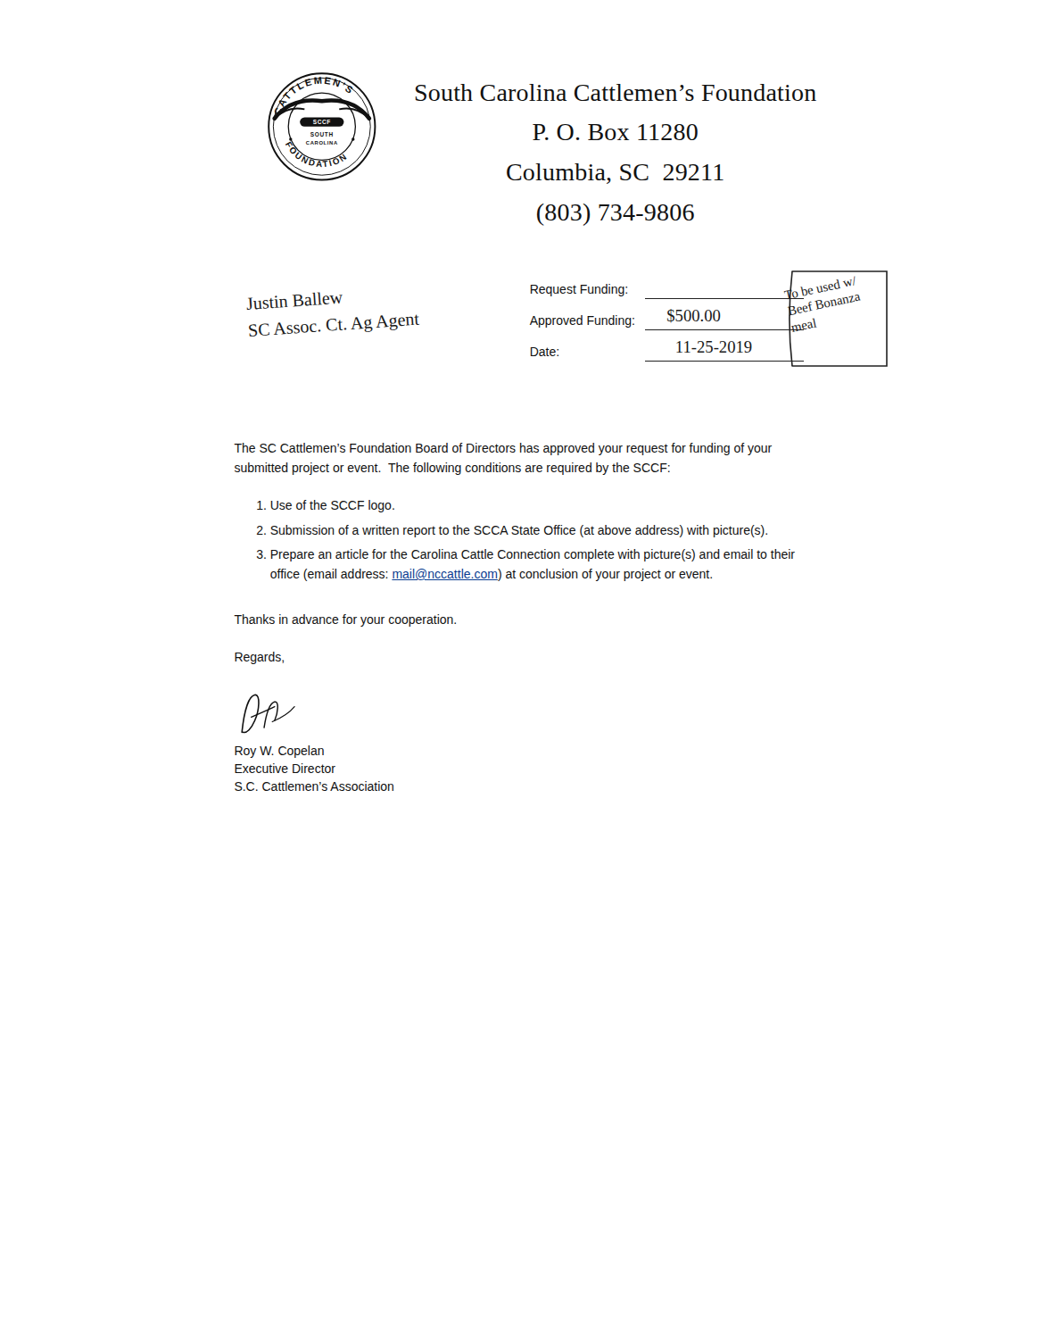CATTLEMEN’S FOUNDATION SCCF SOUTH CAROLINA
South Carolina Cattlemen’s Foundation
P. O. Box 11280
Columbia, SC 29211
(803) 734-9806
Justin Ballew SC Assoc. Ct. Ag Agent
Request Funding:
Approved Funding:$500.00
Date: 11-25-2019
To be used w/ Beef Bonanza meal
The SC Cattlemen’s Foundation Board of Directors has approved your request for funding of your submitted project or event. The following conditions are required by the SCCF:
Use of the SCCF logo.
Submission of a written report to the SCCA State Office (at above address) with picture(s).
Prepare an article for the Carolina Cattle Connection complete with picture(s) and email to their office (email address: mail@nccattle.com) at conclusion of your project or event.
Thanks in advance for your cooperation.
Regards,
Roy W. Copelan
Executive Director
S.C. Cattlemen’s Association